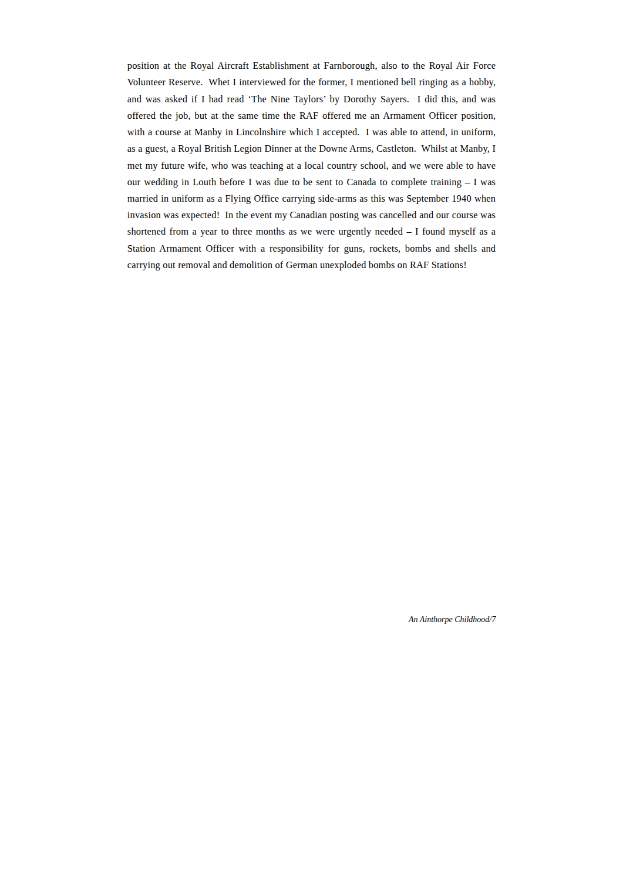position at the Royal Aircraft Establishment at Farnborough, also to the Royal Air Force Volunteer Reserve. Whet I interviewed for the former, I mentioned bell ringing as a hobby, and was asked if I had read ‘The Nine Taylors’ by Dorothy Sayers. I did this, and was offered the job, but at the same time the RAF offered me an Armament Officer position, with a course at Manby in Lincolnshire which I accepted. I was able to attend, in uniform, as a guest, a Royal British Legion Dinner at the Downe Arms, Castleton. Whilst at Manby, I met my future wife, who was teaching at a local country school, and we were able to have our wedding in Louth before I was due to be sent to Canada to complete training – I was married in uniform as a Flying Office carrying side-arms as this was September 1940 when invasion was expected! In the event my Canadian posting was cancelled and our course was shortened from a year to three months as we were urgently needed – I found myself as a Station Armament Officer with a responsibility for guns, rockets, bombs and shells and carrying out removal and demolition of German unexploded bombs on RAF Stations!
An Ainthorpe Childhood/7